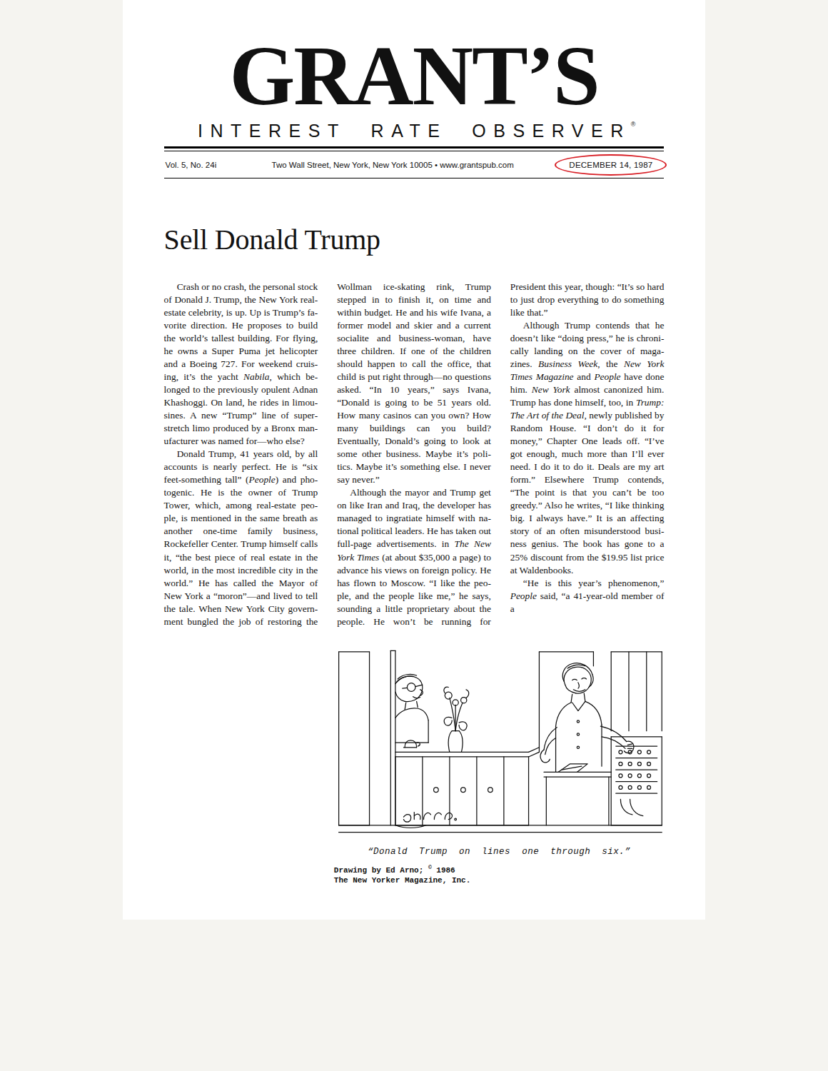GRANT’S
INTEREST RATE OBSERVER®
Vol. 5, No. 24i
Two Wall Street, New York, New York 10005 • www.grantspub.com
DECEMBER 14, 1987
Sell Donald Trump
Crash or no crash, the personal stock of Donald J. Trump, the New York real-estate celebrity, is up. Up is Trump’s favorite direction. He proposes to build the world’s tallest building. For flying, he owns a Super Puma jet helicopter and a Boeing 727. For weekend cruising, it’s the yacht Nabila, which belonged to the previously opulent Adnan Khashoggi. On land, he rides in limousines. A new “Trump” line of superstretch limo produced by a Bronx manufacturer was named for—who else?
Donald Trump, 41 years old, by all accounts is nearly perfect. He is “six feet-something tall” (People) and photogenic. He is the owner of Trump Tower, which, among real-estate people, is mentioned in the same breath as another one-time family business, Rockefeller Center. Trump himself calls it, “the best piece of real estate in the world, in the most incredible city in the world.” He has called the Mayor of New York a “moron”—and lived to tell the tale. When New York City government bungled the job of restoring the Wollman ice-skating rink, Trump stepped in to finish it, on time and within budget. He and his wife Ivana, a former model and skier and a current socialite and business-woman, have three children. If one of the children should happen to call the office, that child is put right through—no questions asked. “In 10 years,” says Ivana, “Donald is going to be 51 years old. How many casinos can you own? How many buildings can you build? Eventually, Donald’s going to look at some other business. Maybe it’s politics. Maybe it’s something else. I never say never.”
Although the mayor and Trump get on like Iran and Iraq, the developer has managed to ingratiate himself with national political leaders. He has taken out full-page advertisements. in The New York Times (at about $35,000 a page) to advance his views on foreign policy. He has flown to Moscow. “I like the people, and the people like me,” he says, sounding a little proprietary about the people. He won’t be running for President this year, though: “It’s so hard to just drop everything to do something like that.”
Although Trump contends that he doesn’t like “doing press,” he is chronically landing on the cover of magazines. Business Week, the New York Times Magazine and People have done him. New York almost canonized him. Trump has done himself, too, in Trump: The Art of the Deal, newly published by Random House. “I don’t do it for money,” Chapter One leads off. “I’ve got enough, much more than I’ll ever need. I do it to do it. Deals are my art form.” Elsewhere Trump contends, “The point is that you can’t be too greedy.” Also he writes, “I like thinking big. I always have.” It is an affecting story of an often misunderstood business genius. The book has gone to a 25% discount from the $19.95 list price at Waldenbooks.
“He is this year’s phenomenon,” People said, “a 41-year-old member of a
“Donald Trump on lines one through six.”
Drawing by Ed Arno; © 1986
The New Yorker Magazine, Inc.